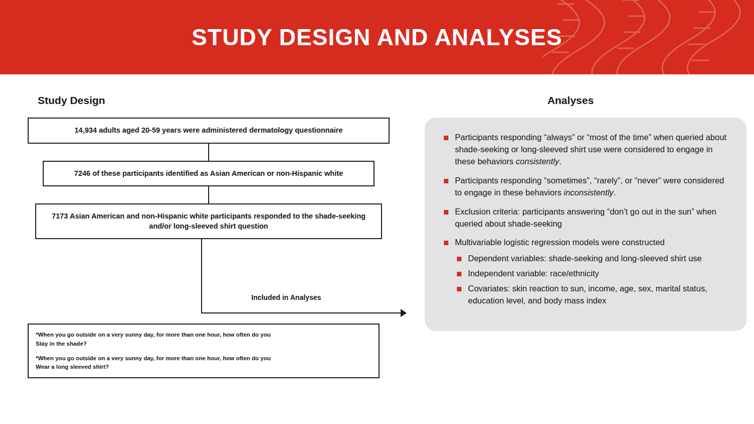STUDY DESIGN AND ANALYSES
Study Design
14,934 adults aged 20-59 years were administered dermatology questionnaire
7246 of these participants identified as Asian American or non-Hispanic white
7173 Asian American and non-Hispanic white participants responded to the shade-seeking and/or long-sleeved shirt question
Included in Analyses
*When you go outside on a very sunny day, for more than one hour, how often do you
Stay in the shade?
*When you go outside on a very sunny day, for more than one hour, how often do you
Wear a long sleeved shirt?
Analyses
Participants responding “always” or “most of the time” when queried about shade-seeking or long-sleeved shirt use were considered to engage in these behaviors consistently.
Participants responding “sometimes”, “rarely”, or “never” were considered to engage in these behaviors inconsistently.
Exclusion criteria: participants answering “don’t go out in the sun” when queried about shade-seeking
Multivariable logistic regression models were constructed
Dependent variables: shade-seeking and long-sleeved shirt use
Independent variable: race/ethnicity
Covariates: skin reaction to sun, income, age, sex, marital status, education level, and body mass index